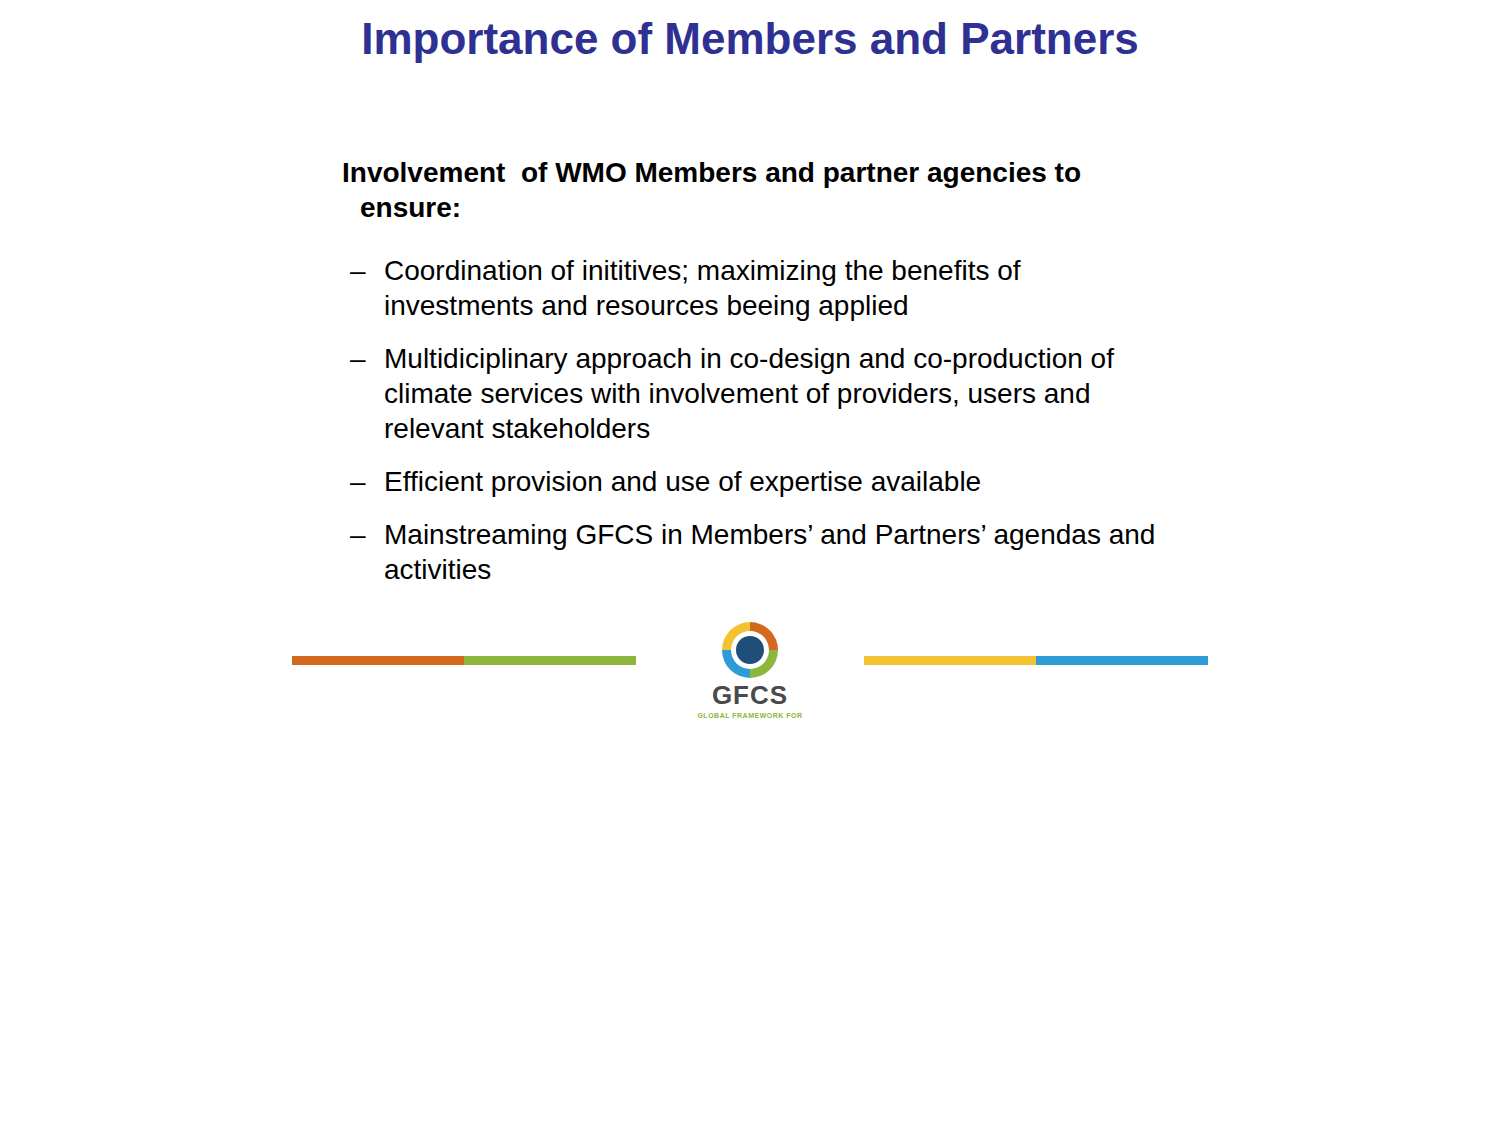Importance of Members and Partners
Involvement of WMO Members and partner agencies to ensure:
Coordination of inititives; maximizing the benefits of investments and resources beeing applied
Multidiciplinary approach in co-design and co-production of climate services with involvement of providers, users and relevant stakeholders
Efficient provision and use of expertise available
Mainstreaming GFCS in Members’ and Partners’ agendas and activities
GFCS
GLOBAL FRAMEWORK FOR
CLIMATE SERVICES